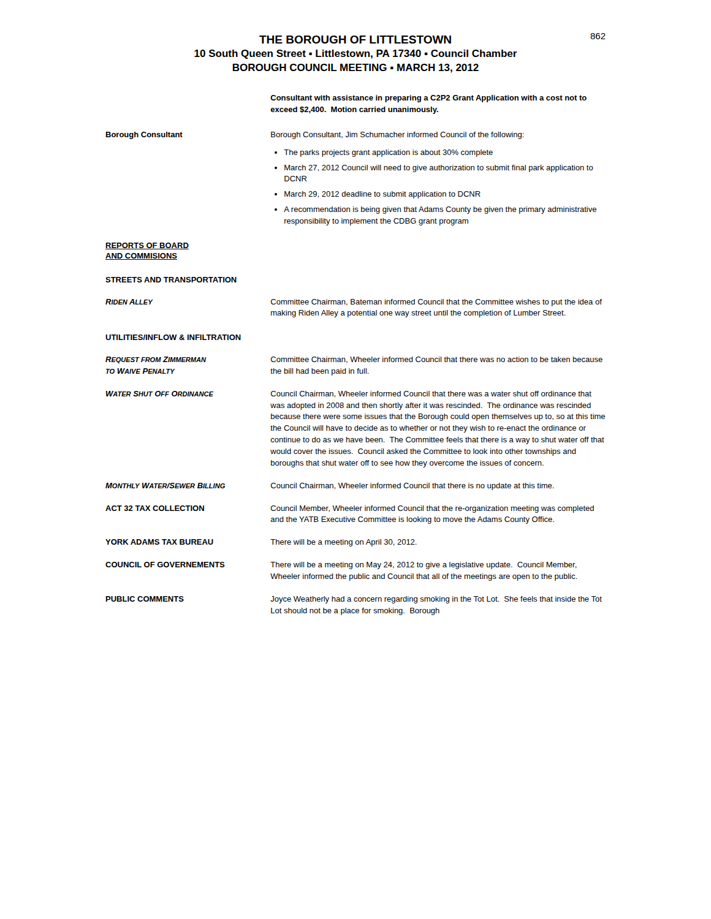862
THE BOROUGH OF LITTLESTOWN
10 South Queen Street ▪ Littlestown, PA 17340 ▪ Council Chamber
BOROUGH COUNCIL MEETING ▪ MARCH 13, 2012
Consultant with assistance in preparing a C2P2 Grant Application with a cost not to exceed $2,400. Motion carried unanimously.
Borough Consultant
Borough Consultant, Jim Schumacher informed Council of the following:
The parks projects grant application is about 30% complete
March 27, 2012 Council will need to give authorization to submit final park application to DCNR
March 29, 2012 deadline to submit application to DCNR
A recommendation is being given that Adams County be given the primary administrative responsibility to implement the CDBG grant program
REPORTS OF BOARD
AND COMMISIONS
STREETS AND TRANSPORTATION
RIDEN ALLEY
Committee Chairman, Bateman informed Council that the Committee wishes to put the idea of making Riden Alley a potential one way street until the completion of Lumber Street.
UTILITIES/INFLOW & INFILTRATION
REQUEST FROM ZIMMERMAN
TO WAIVE PENALTY
Committee Chairman, Wheeler informed Council that there was no action to be taken because the bill had been paid in full.
WATER SHUT OFF ORDINANCE
Council Chairman, Wheeler informed Council that there was a water shut off ordinance that was adopted in 2008 and then shortly after it was rescinded. The ordinance was rescinded because there were some issues that the Borough could open themselves up to, so at this time the Council will have to decide as to whether or not they wish to re-enact the ordinance or continue to do as we have been. The Committee feels that there is a way to shut water off that would cover the issues. Council asked the Committee to look into other townships and boroughs that shut water off to see how they overcome the issues of concern.
MONTHLY WATER/SEWER BILLING
Council Chairman, Wheeler informed Council that there is no update at this time.
ACT 32 TAX COLLECTION
Council Member, Wheeler informed Council that the re-organization meeting was completed and the YATB Executive Committee is looking to move the Adams County Office.
YORK ADAMS TAX BUREAU
There will be a meeting on April 30, 2012.
COUNCIL OF GOVERNEMENTS
There will be a meeting on May 24, 2012 to give a legislative update. Council Member, Wheeler informed the public and Council that all of the meetings are open to the public.
PUBLIC COMMENTS
Joyce Weatherly had a concern regarding smoking in the Tot Lot. She feels that inside the Tot Lot should not be a place for smoking. Borough